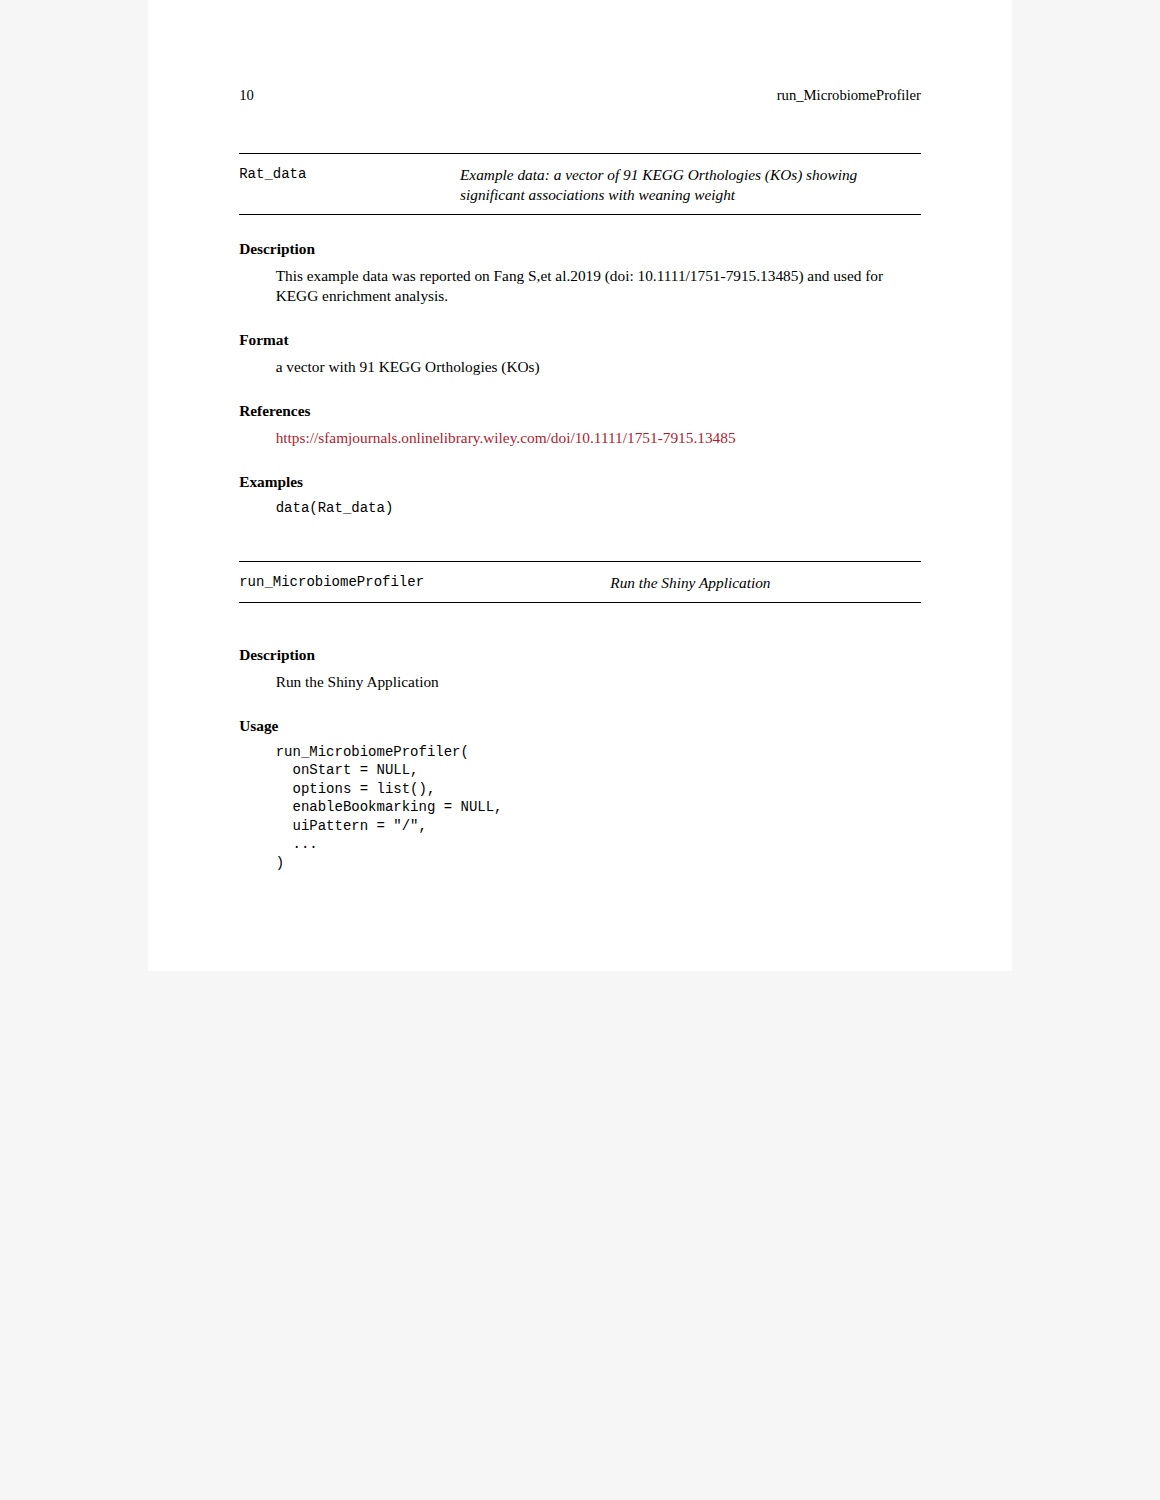10 run_MicrobiomeProfiler
Rat_data
Example data: a vector of 91 KEGG Orthologies (KOs) showing significant associations with weaning weight
Description
This example data was reported on Fang S,et al.2019 (doi: 10.1111/1751-7915.13485) and used for KEGG enrichment analysis.
Format
a vector with 91 KEGG Orthologies (KOs)
References
https://sfamjournals.onlinelibrary.wiley.com/doi/10.1111/1751-7915.13485
Examples
data(Rat_data)
run_MicrobiomeProfiler
Run the Shiny Application
Description
Run the Shiny Application
Usage
run_MicrobiomeProfiler(
  onStart = NULL,
  options = list(),
  enableBookmarking = NULL,
  uiPattern = "/",
  ...
)